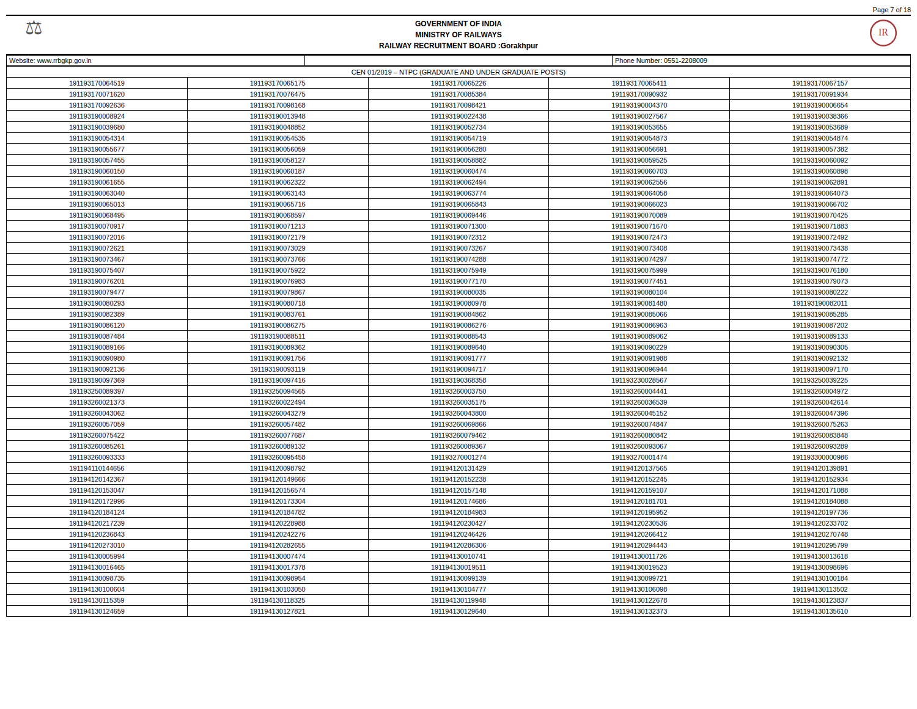Page 7 of 18
GOVERNMENT OF INDIA
MINISTRY OF RAILWAYS
RAILWAY RECRUITMENT BOARD :Gorakhpur
| Website: www.rrbgkp.gov.in | | Phone Number: 0551-2208009 |
| CEN 01/2019 – NTPC (GRADUATE AND UNDER GRADUATE POSTS) |
| 191193170064519 | 191193170065175 | 191193170065226 | 191193170065411 | 191193170067157 |
| 191193170071620 | 191193170076475 | 191193170085384 | 191193170090932 | 191193170091934 |
| 191193170092636 | 191193170098168 | 191193170098421 | 191193190004370 | 191193190006654 |
| 191193190008924 | 191193190013948 | 191193190022438 | 191193190027567 | 191193190038366 |
| 191193190039680 | 191193190048852 | 191193190052734 | 191193190053655 | 191193190053689 |
| 191193190054314 | 191193190054535 | 191193190054719 | 191193190054873 | 191193190054874 |
| 191193190055677 | 191193190056059 | 191193190056280 | 191193190056691 | 191193190057382 |
| 191193190057455 | 191193190058127 | 191193190058882 | 191193190059525 | 191193190060092 |
| 191193190060150 | 191193190060187 | 191193190060474 | 191193190060703 | 191193190060898 |
| 191193190061655 | 191193190062322 | 191193190062494 | 191193190062556 | 191193190062891 |
| 191193190063040 | 191193190063143 | 191193190063774 | 191193190064058 | 191193190064073 |
| 191193190065013 | 191193190065716 | 191193190065843 | 191193190066023 | 191193190066702 |
| 191193190068495 | 191193190068597 | 191193190069446 | 191193190070089 | 191193190070425 |
| 191193190070917 | 191193190071213 | 191193190071300 | 191193190071670 | 191193190071883 |
| 191193190072016 | 191193190072179 | 191193190072312 | 191193190072473 | 191193190072492 |
| 191193190072621 | 191193190073029 | 191193190073267 | 191193190073408 | 191193190073438 |
| 191193190073467 | 191193190073766 | 191193190074288 | 191193190074297 | 191193190074772 |
| 191193190075407 | 191193190075922 | 191193190075949 | 191193190075999 | 191193190076180 |
| 191193190076201 | 191193190076983 | 191193190077170 | 191193190077451 | 191193190079073 |
| 191193190079477 | 191193190079867 | 191193190080035 | 191193190080104 | 191193190080222 |
| 191193190080293 | 191193190080718 | 191193190080978 | 191193190081480 | 191193190082011 |
| 191193190082389 | 191193190083761 | 191193190084862 | 191193190085066 | 191193190085285 |
| 191193190086120 | 191193190086275 | 191193190086276 | 191193190086963 | 191193190087202 |
| 191193190087484 | 191193190088511 | 191193190088543 | 191193190089062 | 191193190089133 |
| 191193190089166 | 191193190089362 | 191193190089640 | 191193190090229 | 191193190090305 |
| 191193190090980 | 191193190091756 | 191193190091777 | 191193190091988 | 191193190092132 |
| 191193190092136 | 191193190093119 | 191193190094717 | 191193190096944 | 191193190097170 |
| 191193190097369 | 191193190097416 | 191193190368358 | 191193230028567 | 191193250039225 |
| 191193250089397 | 191193250094565 | 191193260003750 | 191193260004441 | 191193260004972 |
| 191193260021373 | 191193260022494 | 191193260035175 | 191193260036539 | 191193260042614 |
| 191193260043062 | 191193260043279 | 191193260043800 | 191193260045152 | 191193260047396 |
| 191193260057059 | 191193260057482 | 191193260069866 | 191193260074847 | 191193260075263 |
| 191193260075422 | 191193260077687 | 191193260079462 | 191193260080842 | 191193260083848 |
| 191193260085261 | 191193260089132 | 191193260089367 | 191193260093067 | 191193260093289 |
| 191193260093333 | 191193260095458 | 191193270001274 | 191193270001474 | 191193300000986 |
| 191194110144656 | 191194120098792 | 191194120131429 | 191194120137565 | 191194120139891 |
| 191194120142367 | 191194120149666 | 191194120152238 | 191194120152245 | 191194120152934 |
| 191194120153047 | 191194120156574 | 191194120157148 | 191194120159107 | 191194120171088 |
| 191194120172996 | 191194120173304 | 191194120174686 | 191194120181701 | 191194120184088 |
| 191194120184124 | 191194120184782 | 191194120184983 | 191194120195952 | 191194120197736 |
| 191194120217239 | 191194120228988 | 191194120230427 | 191194120230536 | 191194120233702 |
| 191194120236843 | 191194120242276 | 191194120246426 | 191194120266412 | 191194120270748 |
| 191194120273010 | 191194120282655 | 191194120286306 | 191194120294443 | 191194120295799 |
| 191194130005994 | 191194130007474 | 191194130010741 | 191194130011726 | 191194130013618 |
| 191194130016465 | 191194130017378 | 191194130019511 | 191194130019523 | 191194130098696 |
| 191194130098735 | 191194130098954 | 191194130099139 | 191194130099721 | 191194130100184 |
| 191194130100604 | 191194130103050 | 191194130104777 | 191194130106098 | 191194130113502 |
| 191194130115359 | 191194130118325 | 191194130119948 | 191194130122678 | 191194130123837 |
| 191194130124659 | 191194130127821 | 191194130129640 | 191194130132373 | 191194130135610 |